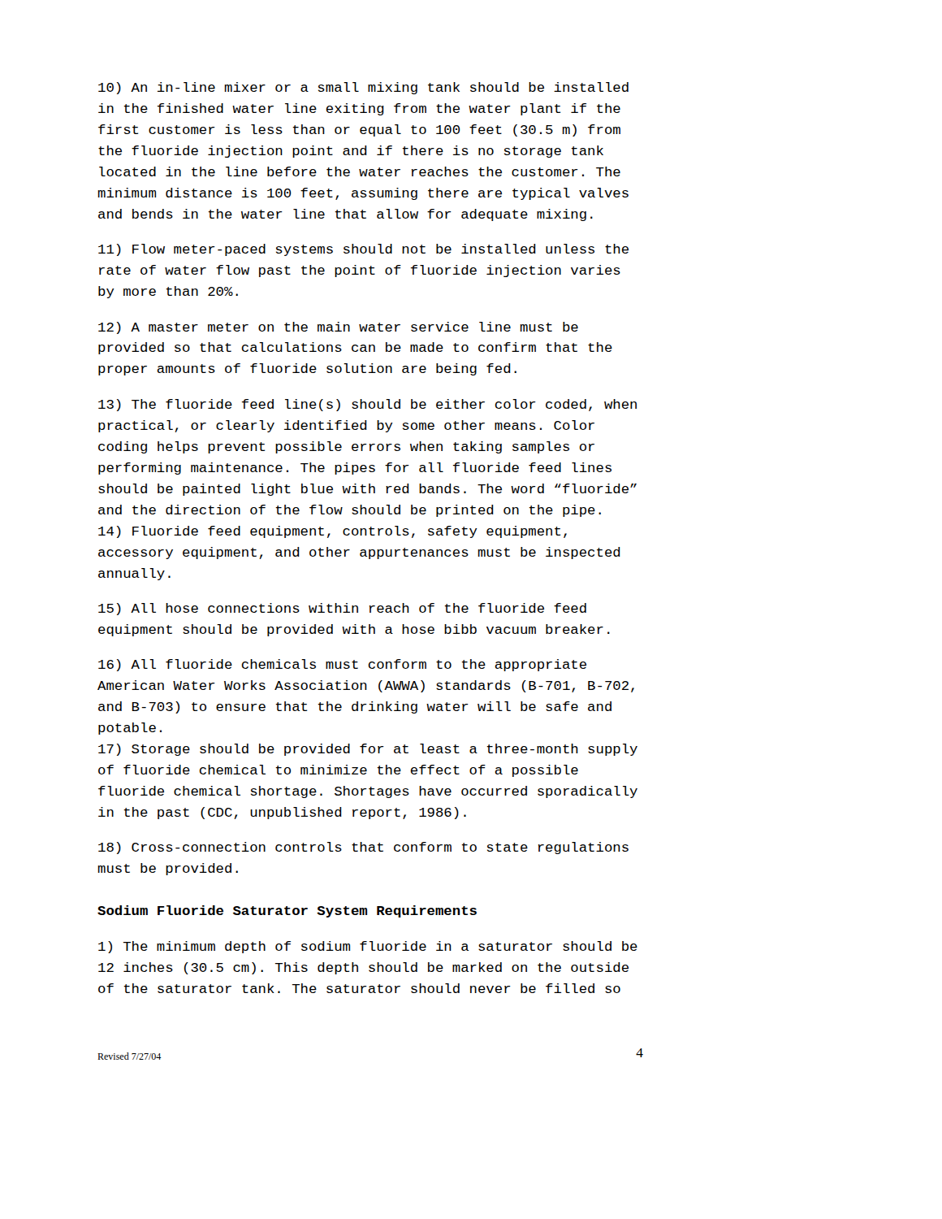10) An in-line mixer or a small mixing tank should be installed in the finished water line exiting from the water plant if the first customer is less than or equal to 100 feet (30.5 m) from the fluoride injection point and if there is no storage tank located in the line before the water reaches the customer. The minimum distance is 100 feet, assuming there are typical valves and bends in the water line that allow for adequate mixing.
11) Flow meter-paced systems should not be installed unless the rate of water flow past the point of fluoride injection varies by more than 20%.
12) A master meter on the main water service line must be provided so that calculations can be made to confirm that the proper amounts of fluoride solution are being fed.
13) The fluoride feed line(s) should be either color coded, when practical, or clearly identified by some other means. Color coding helps prevent possible errors when taking samples or performing maintenance. The pipes for all fluoride feed lines should be painted light blue with red bands. The word “fluoride” and the direction of the flow should be printed on the pipe.
14) Fluoride feed equipment, controls, safety equipment, accessory equipment, and other appurtenances must be inspected annually.
15) All hose connections within reach of the fluoride feed equipment should be provided with a hose bibb vacuum breaker.
16) All fluoride chemicals must conform to the appropriate American Water Works Association (AWWA) standards (B-701, B-702, and B-703) to ensure that the drinking water will be safe and potable.
17) Storage should be provided for at least a three-month supply of fluoride chemical to minimize the effect of a possible fluoride chemical shortage. Shortages have occurred sporadically in the past (CDC, unpublished report, 1986).
18) Cross-connection controls that conform to state regulations must be provided.
Sodium Fluoride Saturator System Requirements
1) The minimum depth of sodium fluoride in a saturator should be 12 inches (30.5 cm). This depth should be marked on the outside of the saturator tank. The saturator should never be filled so
Revised 7/27/04 4